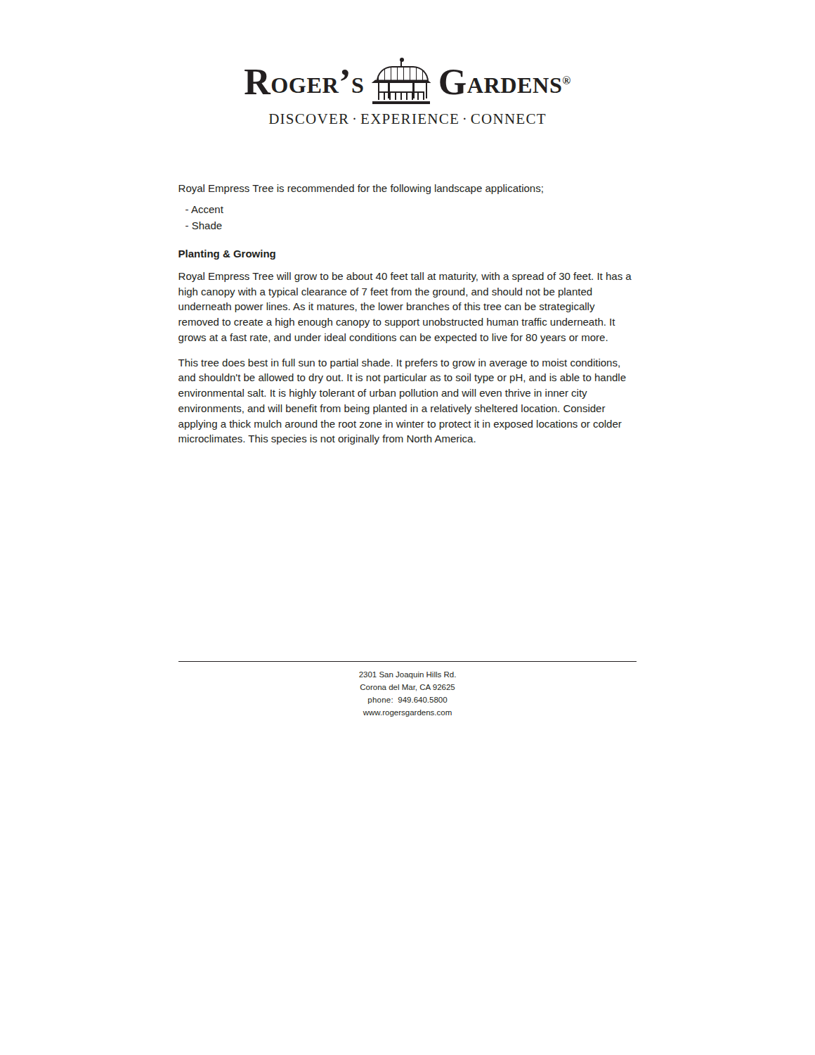ROGER’S GARDENS®
Discover·Experience·Connect
Royal Empress Tree is recommended for the following landscape applications;
Accent
Shade
Planting & Growing
Royal Empress Tree will grow to be about 40 feet tall at maturity, with a spread of 30 feet. It has a high canopy with a typical clearance of 7 feet from the ground, and should not be planted underneath power lines. As it matures, the lower branches of this tree can be strategically removed to create a high enough canopy to support unobstructed human traffic underneath. It grows at a fast rate, and under ideal conditions can be expected to live for 80 years or more.
This tree does best in full sun to partial shade. It prefers to grow in average to moist conditions, and shouldn't be allowed to dry out. It is not particular as to soil type or pH, and is able to handle environmental salt. It is highly tolerant of urban pollution and will even thrive in inner city environments, and will benefit from being planted in a relatively sheltered location. Consider applying a thick mulch around the root zone in winter to protect it in exposed locations or colder microclimates. This species is not originally from North America.
2301 San Joaquin Hills Rd. Corona del Mar, CA 92625 phone: 949.640.5800 www.rogersgardens.com